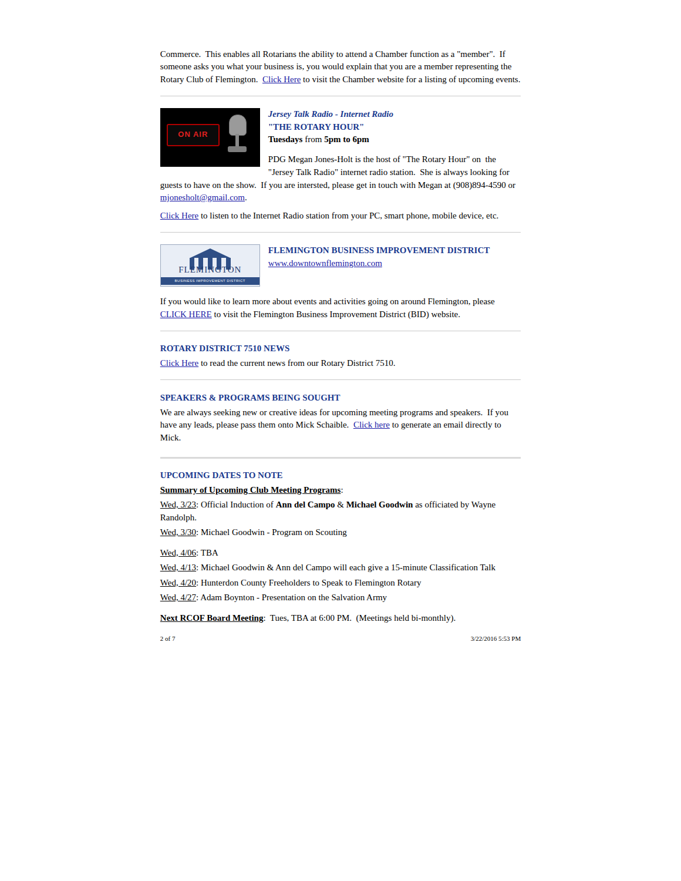Commerce. This enables all Rotarians the ability to attend a Chamber function as a "member". If someone asks you what your business is, you would explain that you are a member representing the Rotary Club of Flemington. Click Here to visit the Chamber website for a listing of upcoming events.
ON AIR
Jersey Talk Radio - Internet Radio
"THE ROTARY HOUR"
Tuesdays from 5pm to 6pm
PDG Megan Jones-Holt is the host of "The Rotary Hour" on the "Jersey Talk Radio" internet radio station. She is always looking for guests to have on the show. If you are intersted, please get in touch with Megan at (908)894-4590 or mjonesholt@gmail.com.
Click Here to listen to the Internet Radio station from your PC, smart phone, mobile device, etc.
FLEMINGTON
BUSINESS IMPROVEMENT DISTRICT
FLEMINGTON BUSINESS IMPROVEMENT DISTRICT
www.downtownflemington.com
If you would like to learn more about events and activities going on around Flemington, please CLICK HERE to visit the Flemington Business Improvement District (BID) website.
ROTARY DISTRICT 7510 NEWS
Click Here to read the current news from our Rotary District 7510.
SPEAKERS & PROGRAMS BEING SOUGHT
We are always seeking new or creative ideas for upcoming meeting programs and speakers. If you have any leads, please pass them onto Mick Schaible. Click here to generate an email directly to Mick.
UPCOMING DATES TO NOTE
Summary of Upcoming Club Meeting Programs:
Wed, 3/23: Official Induction of Ann del Campo & Michael Goodwin as officiated by Wayne Randolph.
Wed, 3/30: Michael Goodwin - Program on Scouting
Wed, 4/06: TBA
Wed, 4/13: Michael Goodwin & Ann del Campo will each give a 15-minute Classification Talk
Wed, 4/20: Hunterdon County Freeholders to Speak to Flemington Rotary
Wed, 4/27: Adam Boynton - Presentation on the Salvation Army
Next RCOF Board Meeting: Tues, TBA at 6:00 PM. (Meetings held bi-monthly).
2 of 7 3/22/2016 5:53 PM